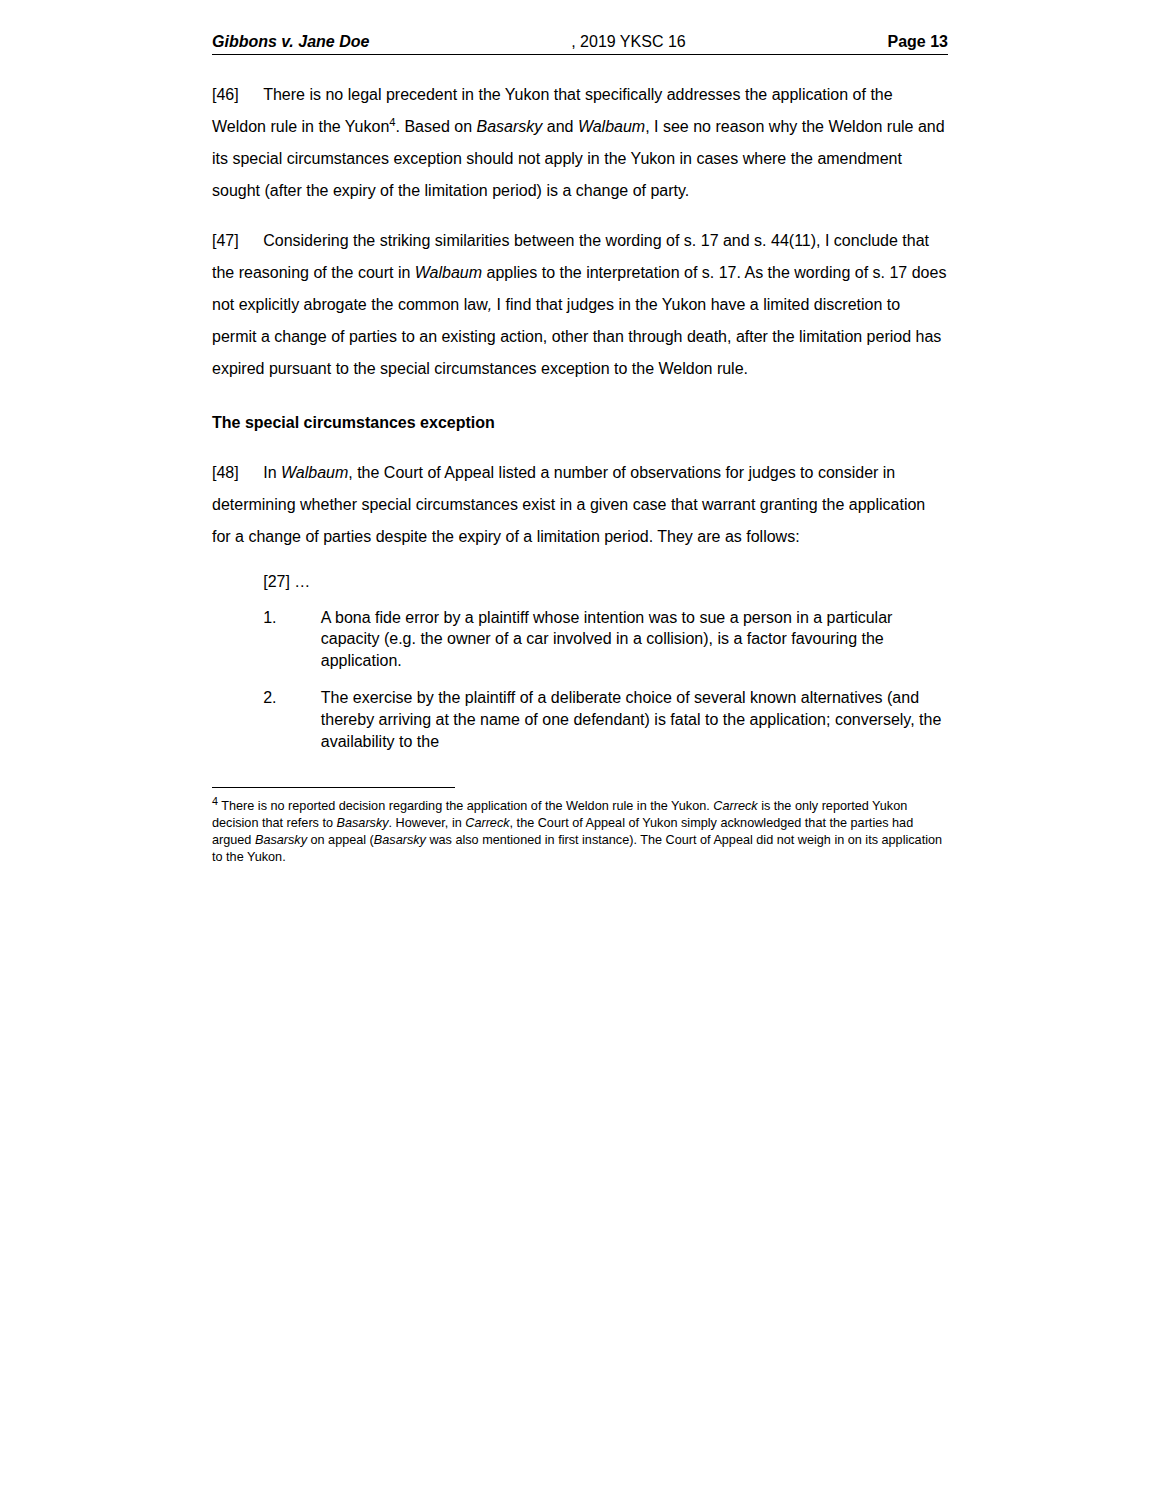Gibbons v. Jane Doe, 2019 YKSC 16 Page 13
[46] There is no legal precedent in the Yukon that specifically addresses the application of the Weldon rule in the Yukon4. Based on Basarsky and Walbaum, I see no reason why the Weldon rule and its special circumstances exception should not apply in the Yukon in cases where the amendment sought (after the expiry of the limitation period) is a change of party.
[47] Considering the striking similarities between the wording of s. 17 and s. 44(11), I conclude that the reasoning of the court in Walbaum applies to the interpretation of s. 17. As the wording of s. 17 does not explicitly abrogate the common law, I find that judges in the Yukon have a limited discretion to permit a change of parties to an existing action, other than through death, after the limitation period has expired pursuant to the special circumstances exception to the Weldon rule.
The special circumstances exception
[48] In Walbaum, the Court of Appeal listed a number of observations for judges to consider in determining whether special circumstances exist in a given case that warrant granting the application for a change of parties despite the expiry of a limitation period. They are as follows:
[27] …
1. A bona fide error by a plaintiff whose intention was to sue a person in a particular capacity (e.g. the owner of a car involved in a collision), is a factor favouring the application.
2. The exercise by the plaintiff of a deliberate choice of several known alternatives (and thereby arriving at the name of one defendant) is fatal to the application; conversely, the availability to the
4 There is no reported decision regarding the application of the Weldon rule in the Yukon. Carreck is the only reported Yukon decision that refers to Basarsky. However, in Carreck, the Court of Appeal of Yukon simply acknowledged that the parties had argued Basarsky on appeal (Basarsky was also mentioned in first instance). The Court of Appeal did not weigh in on its application to the Yukon.